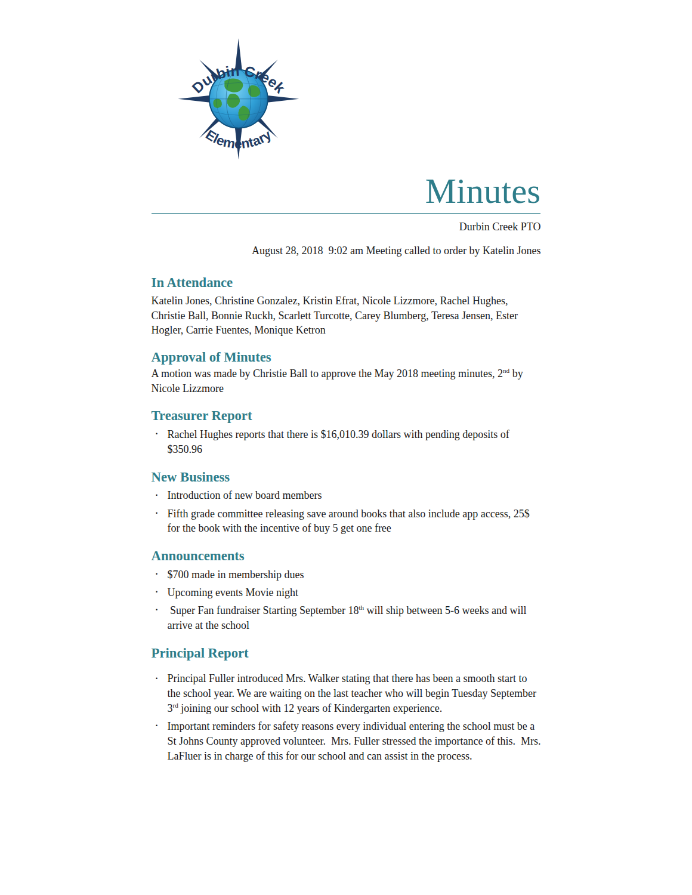Durbin Creek Elementary
Minutes
Durbin Creek PTO
August 28, 2018 9:02 am Meeting called to order by Katelin Jones
In Attendance
Katelin Jones, Christine Gonzalez, Kristin Efrat, Nicole Lizzmore, Rachel Hughes, Christie Ball, Bonnie Ruckh, Scarlett Turcotte, Carey Blumberg, Teresa Jensen, Ester Hogler, Carrie Fuentes, Monique Ketron
Approval of Minutes
A motion was made by Christie Ball to approve the May 2018 meeting minutes, 2nd by Nicole Lizzmore
Treasurer Report
Rachel Hughes reports that there is $16,010.39 dollars with pending deposits of $350.96
New Business
Introduction of new board members
Fifth grade committee releasing save around books that also include app access, 25$ for the book with the incentive of buy 5 get one free
Announcements
$700 made in membership dues
Upcoming events Movie night
Super Fan fundraiser Starting September 18th will ship between 5-6 weeks and will arrive at the school
Principal Report
Principal Fuller introduced Mrs. Walker stating that there has been a smooth start to the school year. We are waiting on the last teacher who will begin Tuesday September 3rd joining our school with 12 years of Kindergarten experience.
Important reminders for safety reasons every individual entering the school must be a St Johns County approved volunteer. Mrs. Fuller stressed the importance of this. Mrs. LaFluer is in charge of this for our school and can assist in the process.